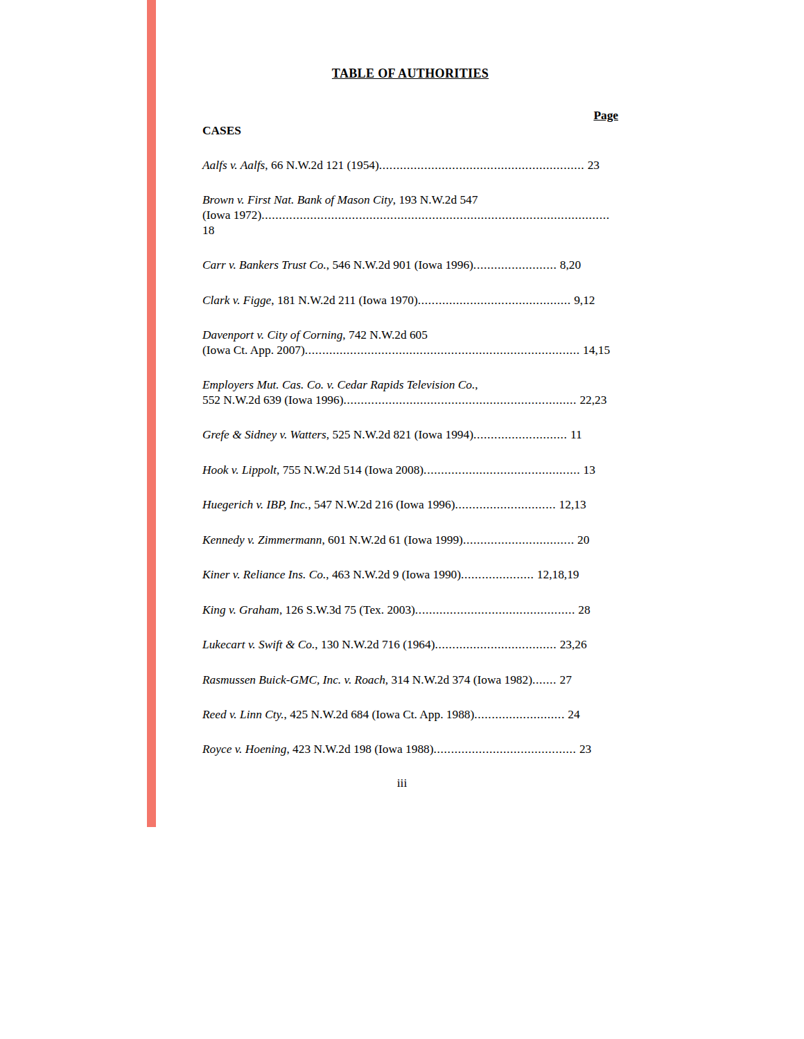TABLE OF AUTHORITIES
Page
CASES
Aalfs v. Aalfs, 66 N.W.2d 121 (1954)........................................................... 23
Brown v. First Nat. Bank of Mason City, 193 N.W.2d 547
(Iowa 1972).................................................................................................... 18
Carr v. Bankers Trust Co., 546 N.W.2d 901 (Iowa 1996)........................ 8,20
Clark v. Figge, 181 N.W.2d 211 (Iowa 1970)............................................ 9,12
Davenport v. City of Corning, 742 N.W.2d 605
(Iowa Ct. App. 2007)............................................................................... 14,15
Employers Mut. Cas. Co. v. Cedar Rapids Television Co.,
552 N.W.2d 639 (Iowa 1996)................................................................... 22,23
Grefe & Sidney v. Watters, 525 N.W.2d 821 (Iowa 1994)........................... 11
Hook v. Lippolt, 755 N.W.2d 514 (Iowa 2008)............................................. 13
Huegerich v. IBP, Inc., 547 N.W.2d 216 (Iowa 1996)............................. 12,13
Kennedy v. Zimmermann, 601 N.W.2d 61 (Iowa 1999)................................ 20
Kiner v. Reliance Ins. Co., 463 N.W.2d 9 (Iowa 1990)..................... 12,18,19
King v. Graham, 126 S.W.3d 75 (Tex. 2003).............................................. 28
Lukecart v. Swift & Co., 130 N.W.2d 716 (1964)................................... 23,26
Rasmussen Buick-GMC, Inc. v. Roach, 314 N.W.2d 374 (Iowa 1982)....... 27
Reed v. Linn Cty., 425 N.W.2d 684 (Iowa Ct. App. 1988).......................... 24
Royce v. Hoening, 423 N.W.2d 198 (Iowa 1988)......................................... 23
iii